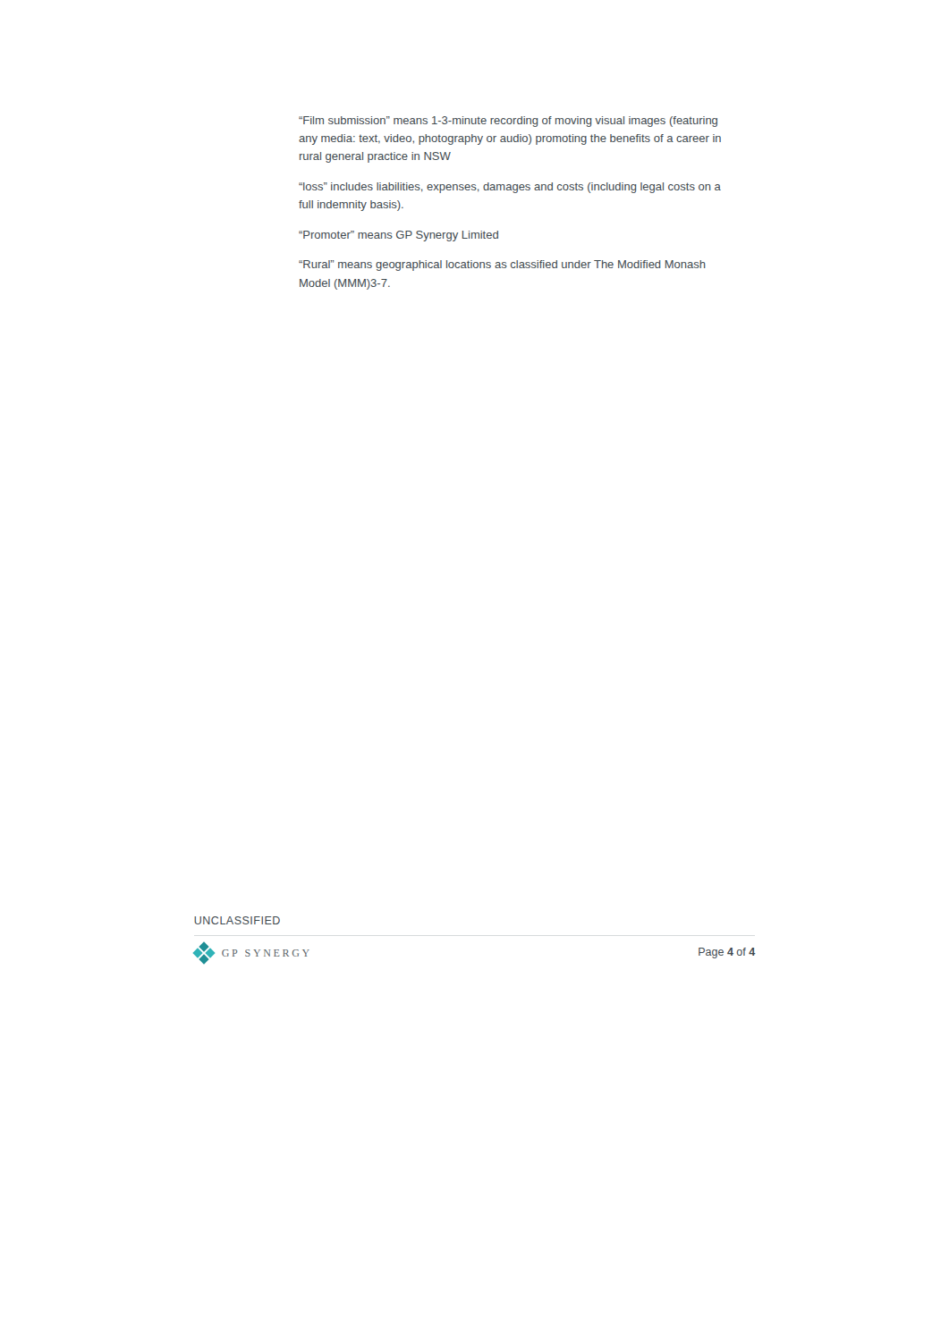“Film submission” means 1-3-minute recording of moving visual images (featuring any media: text, video, photography or audio) promoting the benefits of a career in rural general practice in NSW
“loss” includes liabilities, expenses, damages and costs (including legal costs on a full indemnity basis).
“Promoter” means GP Synergy Limited
“Rural” means geographical locations as classified under The Modified Monash Model (MMM)3-7.
UNCLASSIFIED
GP Synergy
Page 4 of 4